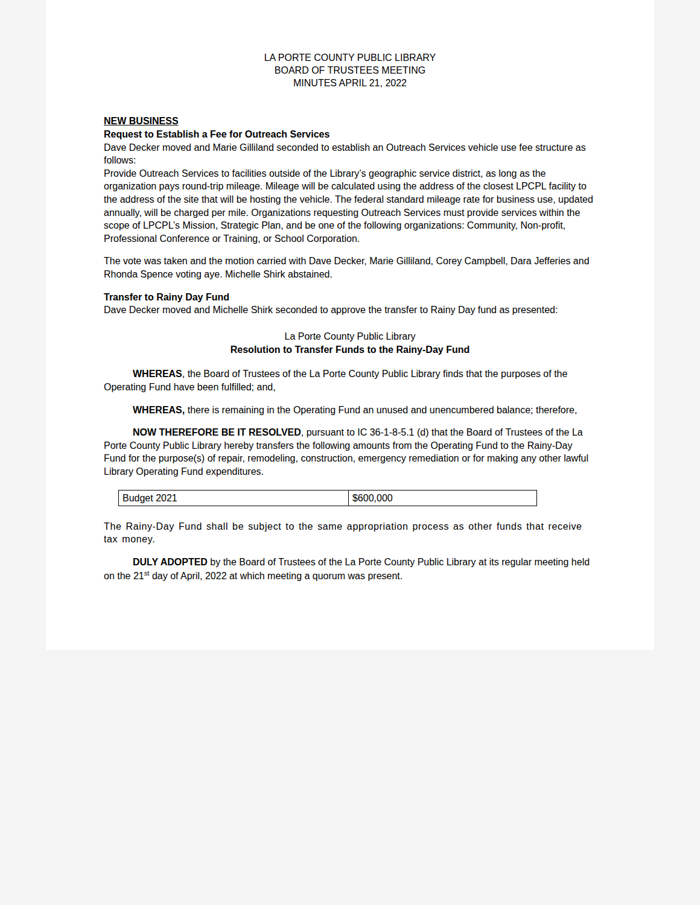LA PORTE COUNTY PUBLIC LIBRARY
BOARD OF TRUSTEES MEETING
MINUTES APRIL 21, 2022
NEW BUSINESS
Request to Establish a Fee for Outreach Services
Dave Decker moved and Marie Gilliland seconded to establish an Outreach Services vehicle use fee structure as follows:
Provide Outreach Services to facilities outside of the Library’s geographic service district, as long as the organization pays round-trip mileage. Mileage will be calculated using the address of the closest LPCPL facility to the address of the site that will be hosting the vehicle. The federal standard mileage rate for business use, updated annually, will be charged per mile. Organizations requesting Outreach Services must provide services within the scope of LPCPL’s Mission, Strategic Plan, and be one of the following organizations: Community, Non-profit, Professional Conference or Training, or School Corporation.
The vote was taken and the motion carried with Dave Decker, Marie Gilliland, Corey Campbell, Dara Jefferies and Rhonda Spence voting aye. Michelle Shirk abstained.
Transfer to Rainy Day Fund
Dave Decker moved and Michelle Shirk seconded to approve the transfer to Rainy Day fund as presented:
La Porte County Public Library
Resolution to Transfer Funds to the Rainy-Day Fund
WHEREAS, the Board of Trustees of the La Porte County Public Library finds that the purposes of the Operating Fund have been fulfilled; and,
WHEREAS, there is remaining in the Operating Fund an unused and unencumbered balance; therefore,
NOW THEREFORE BE IT RESOLVED, pursuant to IC 36-1-8-5.1 (d) that the Board of Trustees of the La Porte County Public Library hereby transfers the following amounts from the Operating Fund to the Rainy-Day Fund for the purpose(s) of repair, remodeling, construction, emergency remediation or for making any other lawful Library Operating Fund expenditures.
| Budget 2021 | $600,000 |
The Rainy-Day Fund shall be subject to the same appropriation process as other funds that receive tax money.
DULY ADOPTED by the Board of Trustees of the La Porte County Public Library at its regular meeting held on the 21st day of April, 2022 at which meeting a quorum was present.